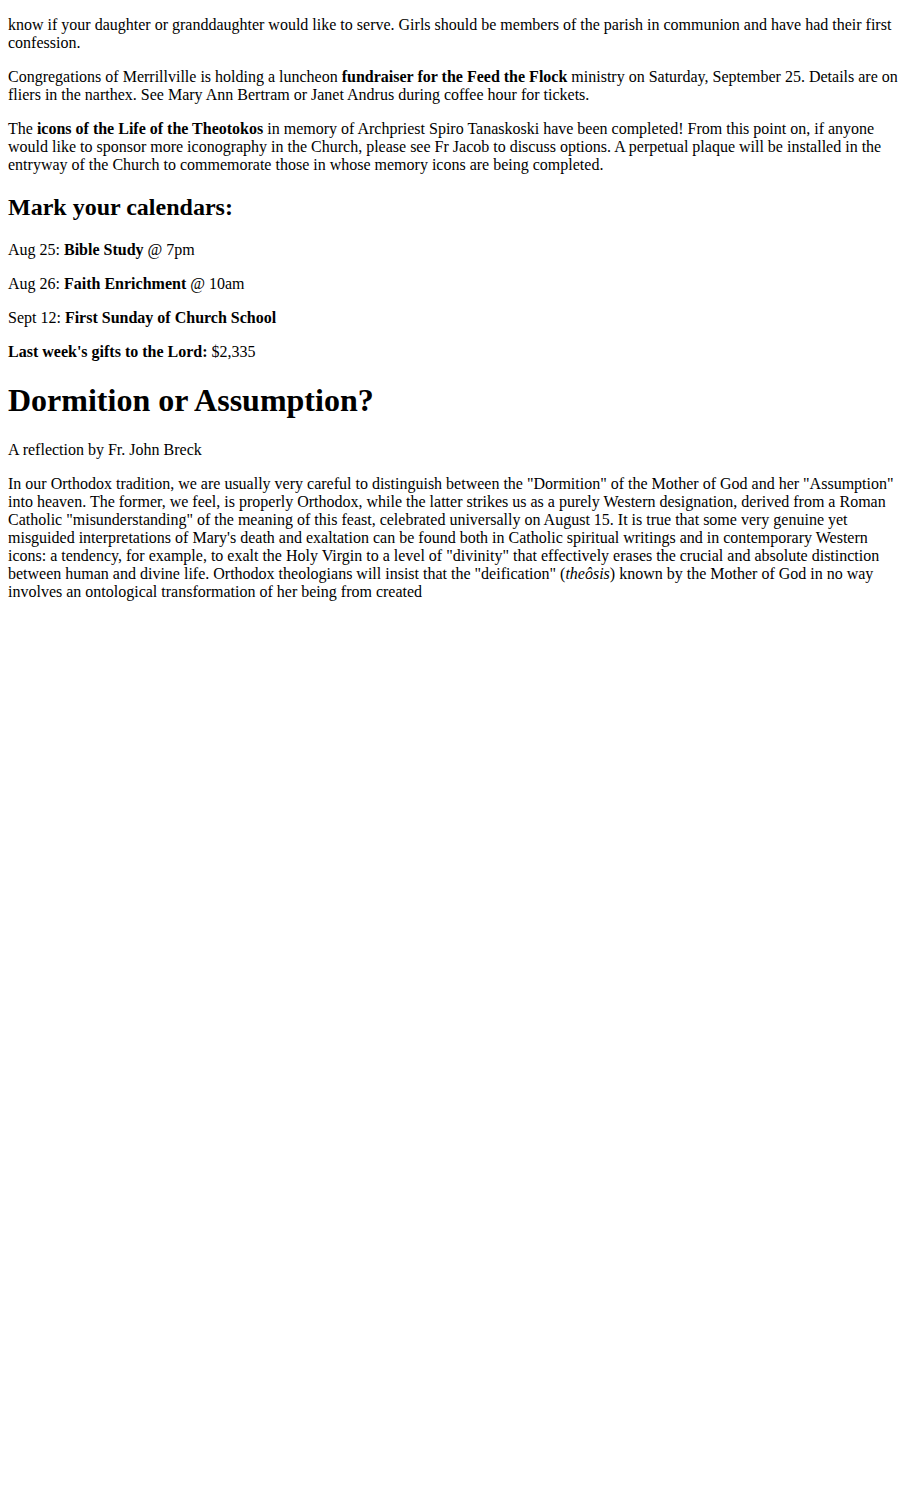know if your daughter or granddaughter would like to serve. Girls should be members of the parish in communion and have had their first confession.
Congregations of Merrillville is holding a luncheon fundraiser for the Feed the Flock ministry on Saturday, September 25. Details are on fliers in the narthex. See Mary Ann Bertram or Janet Andrus during coffee hour for tickets.
The icons of the Life of the Theotokos in memory of Archpriest Spiro Tanaskoski have been completed! From this point on, if anyone would like to sponsor more iconography in the Church, please see Fr Jacob to discuss options. A perpetual plaque will be installed in the entryway of the Church to commemorate those in whose memory icons are being completed.
Mark your calendars:
Aug 25: Bible Study @ 7pm
Aug 26: Faith Enrichment @ 10am
Sept 12: First Sunday of Church School
Last week's gifts to the Lord: $2,335
Dormition or Assumption?
A reflection by Fr. John Breck
In our Orthodox tradition, we are usually very careful to distinguish between the "Dormition" of the Mother of God and her "Assumption" into heaven. The former, we feel, is properly Orthodox, while the latter strikes us as a purely Western designation, derived from a Roman Catholic "misunderstanding" of the meaning of this feast, celebrated universally on August 15. It is true that some very genuine yet misguided interpretations of Mary's death and exaltation can be found both in Catholic spiritual writings and in contemporary Western icons: a tendency, for example, to exalt the Holy Virgin to a level of "divinity" that effectively erases the crucial and absolute distinction between human and divine life. Orthodox theologians will insist that the "deification" (theôsis) known by the Mother of God in no way involves an ontological transformation of her being from created